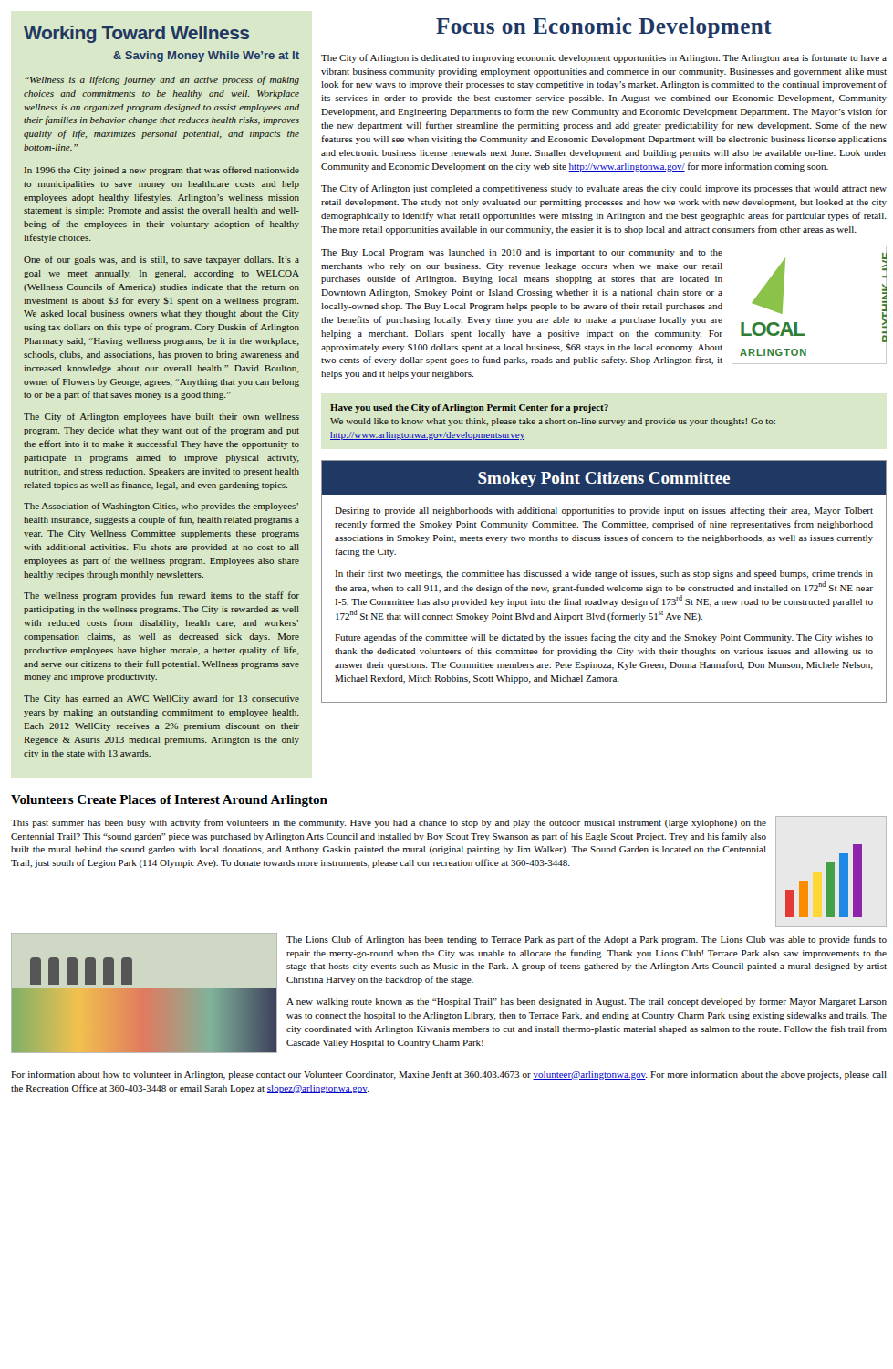Working Toward Wellness
& Saving Money While We’re at It
“Wellness is a lifelong journey and an active process of making choices and commitments to be healthy and well. Workplace wellness is an organized program designed to assist employees and their families in behavior change that reduces health risks, improves quality of life, maximizes personal potential, and impacts the bottom-line.”
In 1996 the City joined a new program that was offered nationwide to municipalities to save money on healthcare costs and help employees adopt healthy lifestyles. Arlington’s wellness mission statement is simple: Promote and assist the overall health and well-being of the employees in their voluntary adoption of healthy lifestyle choices.
One of our goals was, and is still, to save taxpayer dollars. It’s a goal we meet annually. In general, according to WELCOA (Wellness Councils of America) studies indicate that the return on investment is about $3 for every $1 spent on a wellness program. We asked local business owners what they thought about the City using tax dollars on this type of program. Cory Duskin of Arlington Pharmacy said, “Having wellness programs, be it in the workplace, schools, clubs, and associations, has proven to bring awareness and increased knowledge about our overall health.” David Boulton, owner of Flowers by George, agrees, “Anything that you can belong to or be a part of that saves money is a good thing.”
The City of Arlington employees have built their own wellness program. They decide what they want out of the program and put the effort into it to make it successful They have the opportunity to participate in programs aimed to improve physical activity, nutrition, and stress reduction. Speakers are invited to present health related topics as well as finance, legal, and even gardening topics.
The Association of Washington Cities, who provides the employees’ health insurance, suggests a couple of fun, health related programs a year. The City Wellness Committee supplements these programs with additional activities. Flu shots are provided at no cost to all employees as part of the wellness program. Employees also share healthy recipes through monthly newsletters.
The wellness program provides fun reward items to the staff for participating in the wellness programs. The City is rewarded as well with reduced costs from disability, health care, and workers’ compensation claims, as well as decreased sick days. More productive employees have higher morale, a better quality of life, and serve our citizens to their full potential. Wellness programs save money and improve productivity.
The City has earned an AWC WellCity award for 13 consecutive years by making an outstanding commitment to employee health. Each 2012 WellCity receives a 2% premium discount on their Regence & Asuris 2013 medical premiums. Arlington is the only city in the state with 13 awards.
Focus on Economic Development
The City of Arlington is dedicated to improving economic development opportunities in Arlington. The Arlington area is fortunate to have a vibrant business community providing employment opportunities and commerce in our community. Businesses and government alike must look for new ways to improve their processes to stay competitive in today’s market. Arlington is committed to the continual improvement of its services in order to provide the best customer service possible. In August we combined our Economic Development, Community Development, and Engineering Departments to form the new Community and Economic Development Department. The Mayor’s vision for the new department will further streamline the permitting process and add greater predictability for new development. Some of the new features you will see when visiting the Community and Economic Development Department will be electronic business license applications and electronic business license renewals next June. Smaller development and building permits will also be available on-line. Look under Community and Economic Development on the city web site http://www.arlingtonwa.gov/ for more information coming soon.
The City of Arlington just completed a competitiveness study to evaluate areas the city could improve its processes that would attract new retail development. The study not only evaluated our permitting processes and how we work with new development, but looked at the city demographically to identify what retail opportunities were missing in Arlington and the best geographic areas for particular types of retail. The more retail opportunities available in our community, the easier it is to shop local and attract consumers from other areas as well.
LIVE
THINK
BUY
LOCAL
ARLINGTON
The Buy Local Program was launched in 2010 and is important to our community and to the merchants who rely on our business. City revenue leakage occurs when we make our retail purchases outside of Arlington. Buying local means shopping at stores that are located in Downtown Arlington, Smokey Point or Island Crossing whether it is a national chain store or a locally-owned shop. The Buy Local Program helps people to be aware of their retail purchases and the benefits of purchasing locally. Every time you are able to make a purchase locally you are helping a merchant. Dollars spent locally have a positive impact on the community. For approximately every $100 dollars spent at a local business, $68 stays in the local economy. About two cents of every dollar spent goes to fund parks, roads and public safety. Shop Arlington first, it helps you and it helps your neighbors.
Have you used the City of Arlington Permit Center for a project? We would like to know what you think, please take a short on-line survey and provide us your thoughts! Go to: http://www.arlingtonwa.gov/developmentsurvey
Smokey Point Citizens Committee
Desiring to provide all neighborhoods with additional opportunities to provide input on issues affecting their area, Mayor Tolbert recently formed the Smokey Point Community Committee. The Committee, comprised of nine representatives from neighborhood associations in Smokey Point, meets every two months to discuss issues of concern to the neighborhoods, as well as issues currently facing the City.
In their first two meetings, the committee has discussed a wide range of issues, such as stop signs and speed bumps, crime trends in the area, when to call 911, and the design of the new, grant-funded welcome sign to be constructed and installed on 172nd St NE near I-5. The Committee has also provided key input into the final roadway design of 173rd St NE, a new road to be constructed parallel to 172nd St NE that will connect Smokey Point Blvd and Airport Blvd (formerly 51st Ave NE).
Future agendas of the committee will be dictated by the issues facing the city and the Smokey Point Community. The City wishes to thank the dedicated volunteers of this committee for providing the City with their thoughts on various issues and allowing us to answer their questions. The Committee members are: Pete Espinoza, Kyle Green, Donna Hannaford, Don Munson, Michele Nelson, Michael Rexford, Mitch Robbins, Scott Whippo, and Michael Zamora.
Volunteers Create Places of Interest Around Arlington
This past summer has been busy with activity from volunteers in the community. Have you had a chance to stop by and play the outdoor musical instrument (large xylophone) on the Centennial Trail? This “sound garden” piece was purchased by Arlington Arts Council and installed by Boy Scout Trey Swanson as part of his Eagle Scout Project. Trey and his family also built the mural behind the sound garden with local donations, and Anthony Gaskin painted the mural (original painting by Jim Walker). The Sound Garden is located on the Centennial Trail, just south of Legion Park (114 Olympic Ave). To donate towards more instruments, please call our recreation office at 360-403-3448.
The Lions Club of Arlington has been tending to Terrace Park as part of the Adopt a Park program. The Lions Club was able to provide funds to repair the merry-go-round when the City was unable to allocate the funding. Thank you Lions Club! Terrace Park also saw improvements to the stage that hosts city events such as Music in the Park. A group of teens gathered by the Arlington Arts Council painted a mural designed by artist Christina Harvey on the backdrop of the stage.
A new walking route known as the “Hospital Trail” has been designated in August. The trail concept developed by former Mayor Margaret Larson was to connect the hospital to the Arlington Library, then to Terrace Park, and ending at Country Charm Park using existing sidewalks and trails. The city coordinated with Arlington Kiwanis members to cut and install thermo-plastic material shaped as salmon to the route. Follow the fish trail from Cascade Valley Hospital to Country Charm Park!
For information about how to volunteer in Arlington, please contact our Volunteer Coordinator, Maxine Jenft at 360.403.4673 or volunteer@arlingtonwa.gov. For more information about the above projects, please call the Recreation Office at 360-403-3448 or email Sarah Lopez at slopez@arlingtonwa.gov.